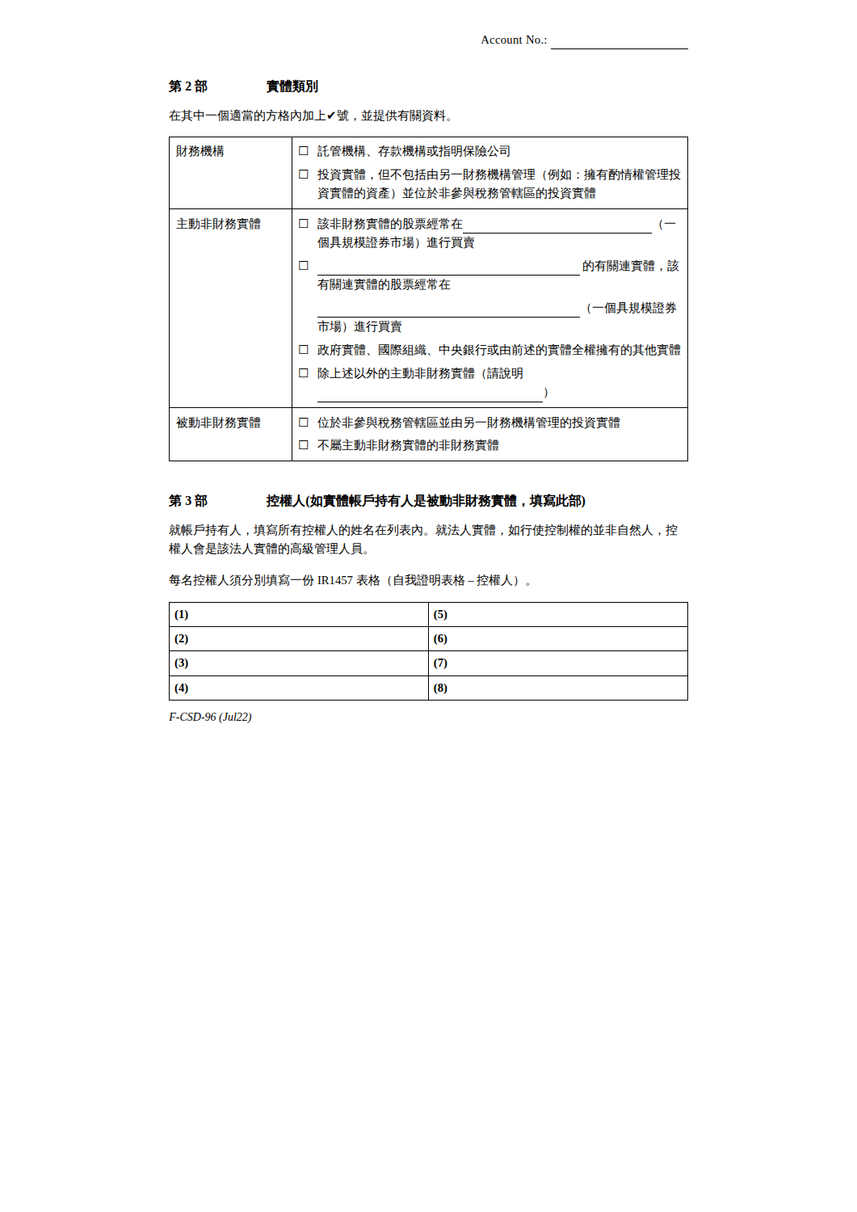Account No.:
第 2 部實體類別
在其中一個適當的方格內加上✔號，並提供有關資料。
| 財務機構 | ☐ 託管機構、存款機構或指明保險公司 ☐ 投資實體，但不包括由另一財務機構管理（例如：擁有酌情權管理投資實體的資產）並位於非參與稅務管轄區的投資實體 |
| 主動非財務實體 | ☐ 該非財務實體的股票經常在 （一個具規模證券市場）進行買賣 ☐ 的有關連實體，該有關連實體的股票經常在 （一個具規模證券市場）進行買賣 ☐ 政府實體、國際組織、中央銀行或由前述的實體全權擁有的其他實體 ☐ 除上述以外的主動非財務實體（請說明 ） |
| 被動非財務實體 | ☐ 位於非參與稅務管轄區並由另一財務機構管理的投資實體 ☐ 不屬主動非財務實體的非財務實體 |
第 3 部控權人(如實體帳戶持有人是被動非財務實體，填寫此部)
就帳戶持有人，填寫所有控權人的姓名在列表內。就法人實體，如行使控制權的並非自然人，控權人會是該法人實體的高級管理人員。
每名控權人須分別填寫一份 IR1457 表格（自我證明表格 – 控權人）。
| (1) | (5) |
| (2) | (6) |
| (3) | (7) |
| (4) | (8) |
F-CSD-96 (Jul22)